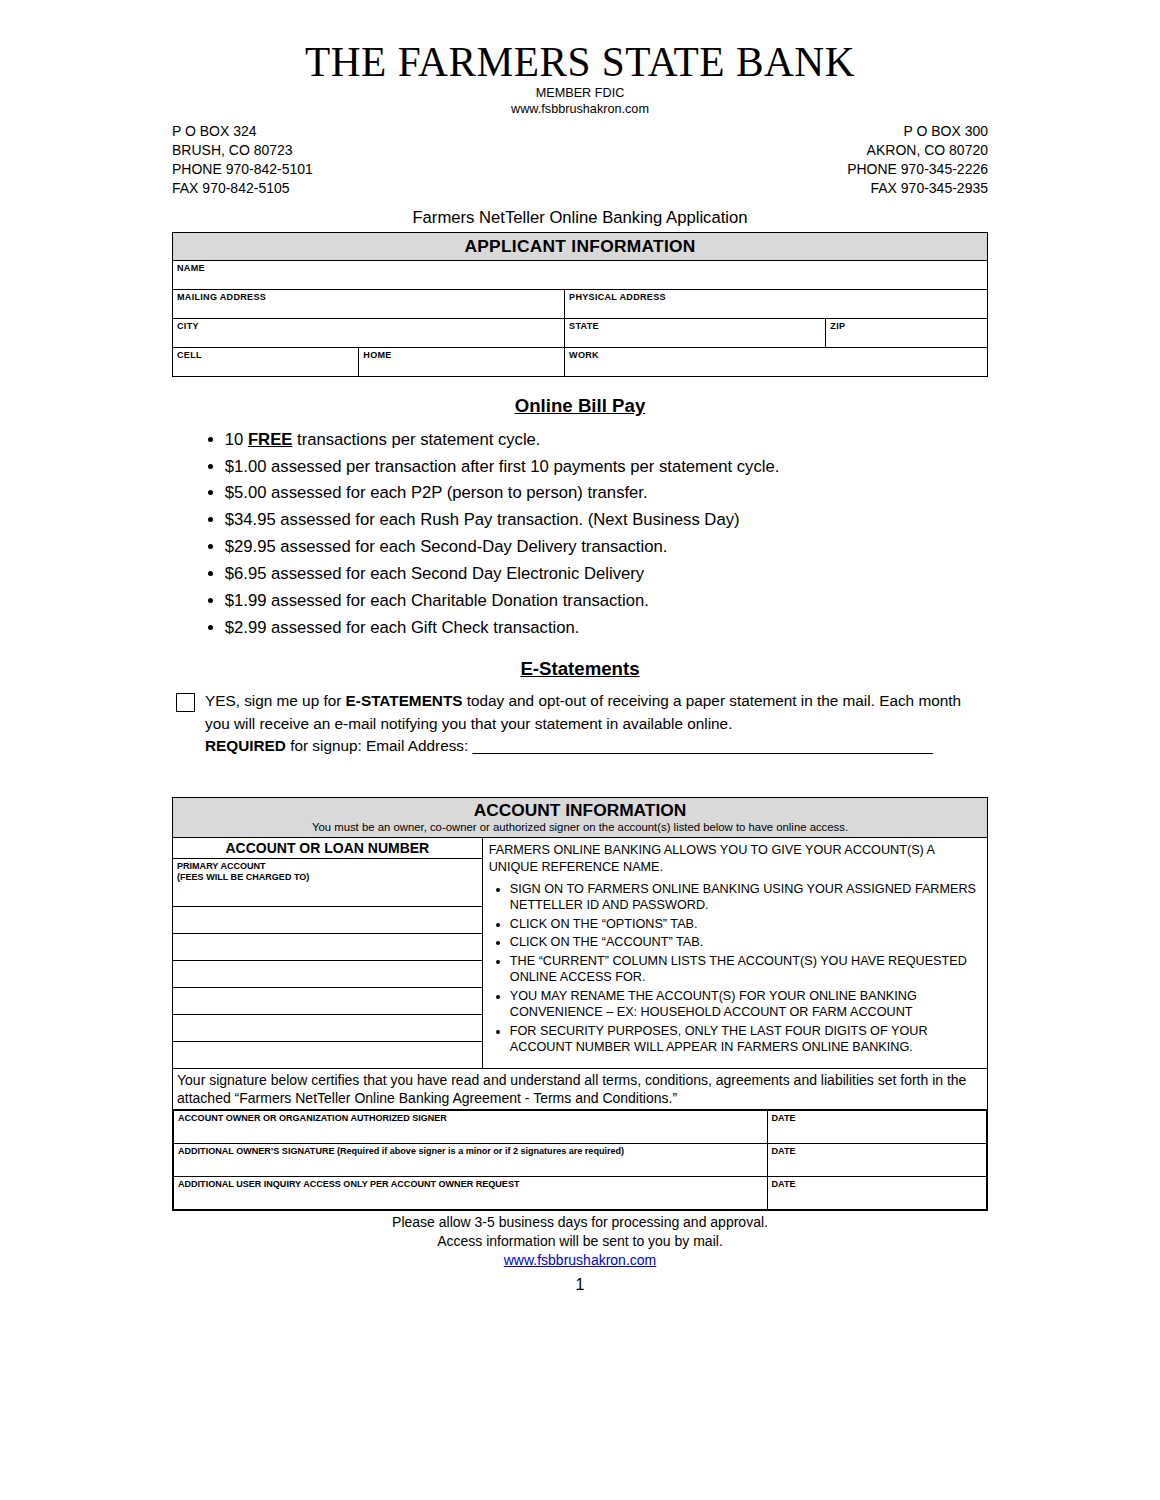THE FARMERS STATE BANK
MEMBER FDIC
www.fsbbrushakron.com
| P O BOX 324 | P O BOX 300 |
| BRUSH, CO 80723 | AKRON, CO 80720 |
| PHONE 970-842-5101 | PHONE 970-345-2226 |
| FAX 970-842-5105 | FAX 970-345-2935 |
Farmers NetTeller Online Banking Application
| APPLICANT INFORMATION |
| --- |
| NAME |
| MAILING ADDRESS | PHYSICAL ADDRESS |
| CITY | STATE | ZIP |
| CELL | HOME | WORK |
Online Bill Pay
10 FREE transactions per statement cycle.
$1.00 assessed per transaction after first 10 payments per statement cycle.
$5.00 assessed for each P2P (person to person) transfer.
$34.95 assessed for each Rush Pay transaction. (Next Business Day)
$29.95 assessed for each Second-Day Delivery transaction.
$6.95 assessed for each Second Day Electronic Delivery
$1.99 assessed for each Charitable Donation transaction.
$2.99 assessed for each Gift Check transaction.
E-Statements
YES, sign me up for E-STATEMENTS today and opt-out of receiving a paper statement in the mail. Each month you will receive an e-mail notifying you that your statement in available online.
REQUIRED for signup: Email Address: ______________________________________________________
| ACCOUNT INFORMATION You must be an owner, co-owner or authorized signer on the account(s) listed below to have online access. |
| --- |
| ACCOUNT OR LOAN NUMBER PRIMARY ACCOUNT (FEES WILL BE CHARGED TO) | FARMERS ONLINE BANKING ALLOWS YOU TO GIVE YOUR ACCOUNT(S) A UNIQUE REFERENCE NAME. SIGN ON TO FARMERS ONLINE BANKING USING YOUR ASSIGNED FARMERS NETTELLER ID AND PASSWORD. CLICK ON THE “OPTIONS” TAB. CLICK ON THE “ACCOUNT” TAB. THE “CURRENT” COLUMN LISTS THE ACCOUNT(S) YOU HAVE REQUESTED ONLINE ACCESS FOR. YOU MAY RENAME THE ACCOUNT(S) FOR YOUR ONLINE BANKING CONVENIENCE – EX: HOUSEHOLD ACCOUNT OR FARM ACCOUNT FOR SECURITY PURPOSES, ONLY THE LAST FOUR DIGITS OF YOUR ACCOUNT NUMBER WILL APPEAR IN FARMERS ONLINE BANKING. |
| Your signature below certifies that you have read and understand all terms, conditions, agreements and liabilities set forth in the attached “Farmers NetTeller Online Banking Agreement - Terms and Conditions.” |
| / ACCOUNT OWNER OR ORGANIZATION AUTHORIZED SIGNER / DATE / / ADDITIONAL OWNER’S SIGNATURE (Required if above signer is a minor or if 2 signatures are required) / DATE / / ADDITIONAL USER INQUIRY ACCESS ONLY PER ACCOUNT OWNER REQUEST / DATE / |
Please allow 3-5 business days for processing and approval.
Access information will be sent to you by mail.
www.fsbbrushakron.com
1